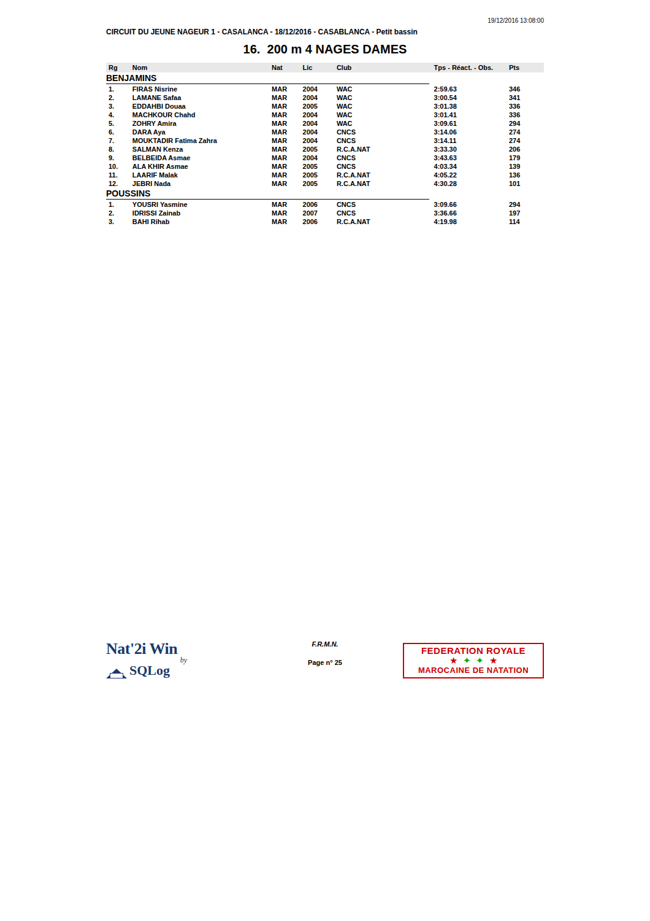19/12/2016 13:08:00
CIRCUIT DU JEUNE NAGEUR 1 - CASALANCA - 18/12/2016 - CASABLANCA - Petit bassin
16. 200 m 4 NAGES DAMES
| Rg | Nom | Nat | Lic | Club | Tps - Réact. - Obs. | Pts |
| --- | --- | --- | --- | --- | --- | --- |
| BENJAMINS | | |
| 1. | FIRAS Nisrine | MAR | 2004 | WAC | 2:59.63 | 346 |
| 2. | LAMANE Safaa | MAR | 2004 | WAC | 3:00.54 | 341 |
| 3. | EDDAHBI Douaa | MAR | 2005 | WAC | 3:01.38 | 336 |
| 4. | MACHKOUR Chahd | MAR | 2004 | WAC | 3:01.41 | 336 |
| 5. | ZOHRY Amira | MAR | 2004 | WAC | 3:09.61 | 294 |
| 6. | DARA Aya | MAR | 2004 | CNCS | 3:14.06 | 274 |
| 7. | MOUKTADIR Fatima Zahra | MAR | 2004 | CNCS | 3:14.11 | 274 |
| 8. | SALMAN Kenza | MAR | 2005 | R.C.A.NAT | 3:33.30 | 206 |
| 9. | BELBEIDA Asmae | MAR | 2004 | CNCS | 3:43.63 | 179 |
| 10. | ALA KHIR Asmae | MAR | 2005 | CNCS | 4:03.34 | 139 |
| 11. | LAARIF Malak | MAR | 2005 | R.C.A.NAT | 4:05.22 | 136 |
| 12. | JEBRI Nada | MAR | 2005 | R.C.A.NAT | 4:30.28 | 101 |
| POUSSINS | | |
| 1. | YOUSRI Yasmine | MAR | 2006 | CNCS | 3:09.66 | 294 |
| 2. | IDRISSI Zainab | MAR | 2007 | CNCS | 3:36.66 | 197 |
| 3. | BAHI Rihab | MAR | 2006 | R.C.A.NAT | 4:19.98 | 114 |
Nat'2i Win
by
SQLog
F.R.M.N.
Page n° 25
FEDERATION ROYALE
★ ✦ ✦ ★
MAROCAINE DE NATATION